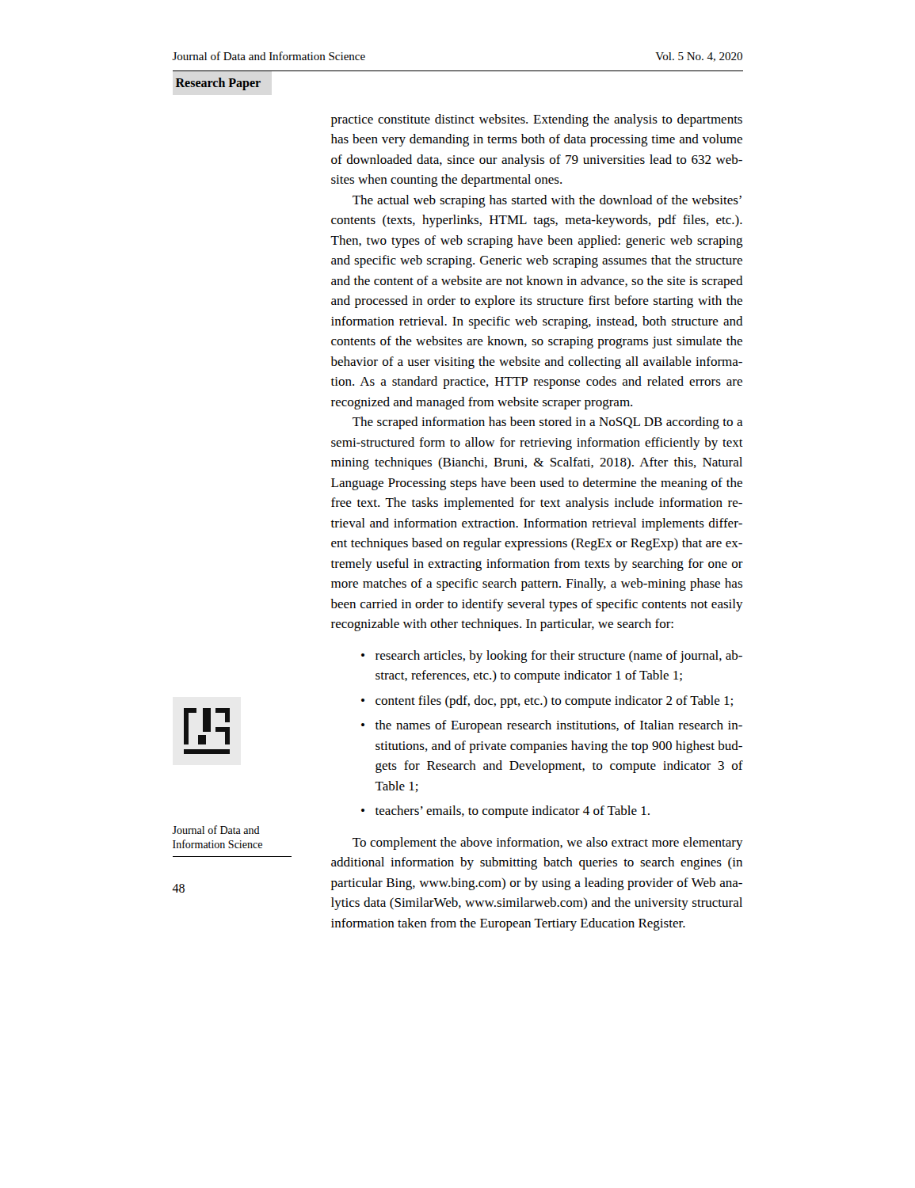Journal of Data and Information Science Vol. 5 No. 4, 2020
Research Paper
practice constitute distinct websites. Extending the analysis to departments has been very demanding in terms both of data processing time and volume of downloaded data, since our analysis of 79 universities lead to 632 websites when counting the departmental ones.
The actual web scraping has started with the download of the websites’ contents (texts, hyperlinks, HTML tags, meta-keywords, pdf files, etc.). Then, two types of web scraping have been applied: generic web scraping and specific web scraping. Generic web scraping assumes that the structure and the content of a website are not known in advance, so the site is scraped and processed in order to explore its structure first before starting with the information retrieval. In specific web scraping, instead, both structure and contents of the websites are known, so scraping programs just simulate the behavior of a user visiting the website and collecting all available information. As a standard practice, HTTP response codes and related errors are recognized and managed from website scraper program.
The scraped information has been stored in a NoSQL DB according to a semi-structured form to allow for retrieving information efficiently by text mining techniques (Bianchi, Bruni, & Scalfati, 2018). After this, Natural Language Processing steps have been used to determine the meaning of the free text. The tasks implemented for text analysis include information retrieval and information extraction. Information retrieval implements different techniques based on regular expressions (RegEx or RegExp) that are extremely useful in extracting information from texts by searching for one or more matches of a specific search pattern. Finally, a web-mining phase has been carried in order to identify several types of specific contents not easily recognizable with other techniques. In particular, we search for:
research articles, by looking for their structure (name of journal, abstract, references, etc.) to compute indicator 1 of Table 1;
content files (pdf, doc, ppt, etc.) to compute indicator 2 of Table 1;
the names of European research institutions, of Italian research institutions, and of private companies having the top 900 highest budgets for Research and Development, to compute indicator 3 of Table 1;
teachers’ emails, to compute indicator 4 of Table 1.
To complement the above information, we also extract more elementary additional information by submitting batch queries to search engines (in particular Bing, www.bing.com) or by using a leading provider of Web analytics data (SimilarWeb, www.similarweb.com) and the university structural information taken from the European Tertiary Education Register.
Journal of Data and
Information Science
48